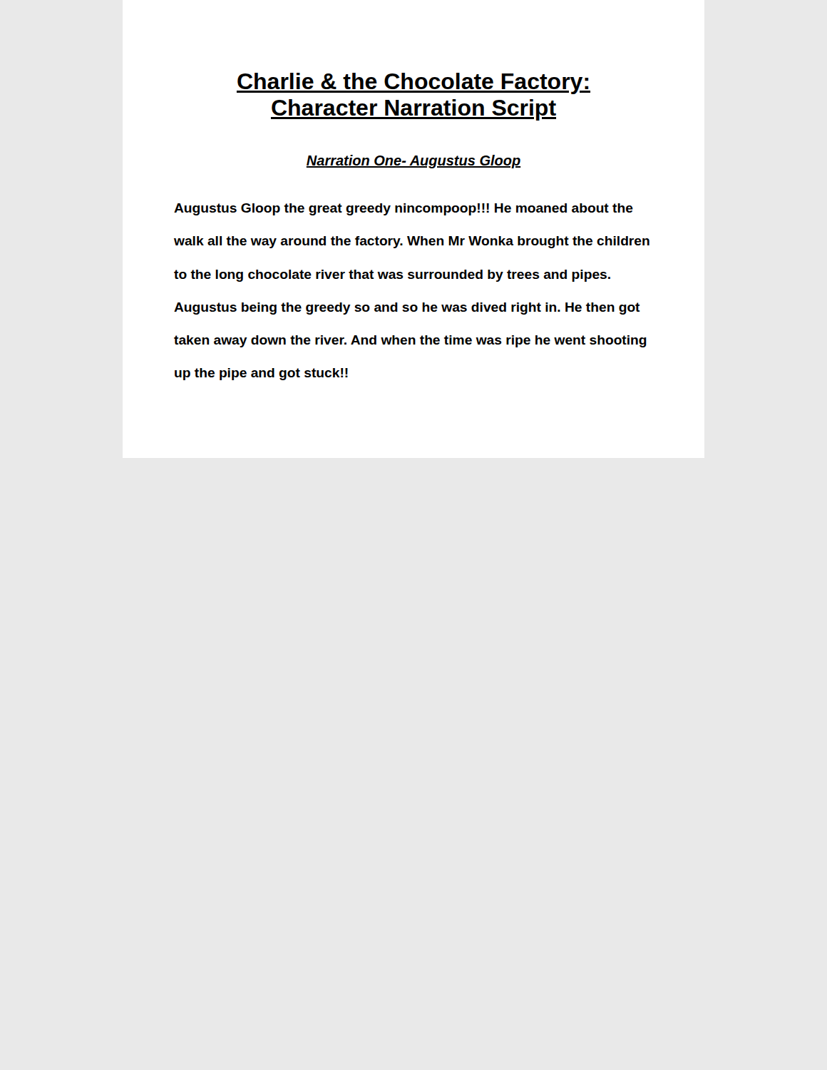Charlie & the Chocolate Factory: Character Narration Script
Narration One- Augustus Gloop
Augustus Gloop the great greedy nincompoop!!! He moaned about the walk all the way around the factory. When Mr Wonka brought the children to the long chocolate river that was surrounded by trees and pipes. Augustus being the greedy so and so he was dived right in. He then got taken away down the river. And when the time was ripe he went shooting up the pipe and got stuck!!